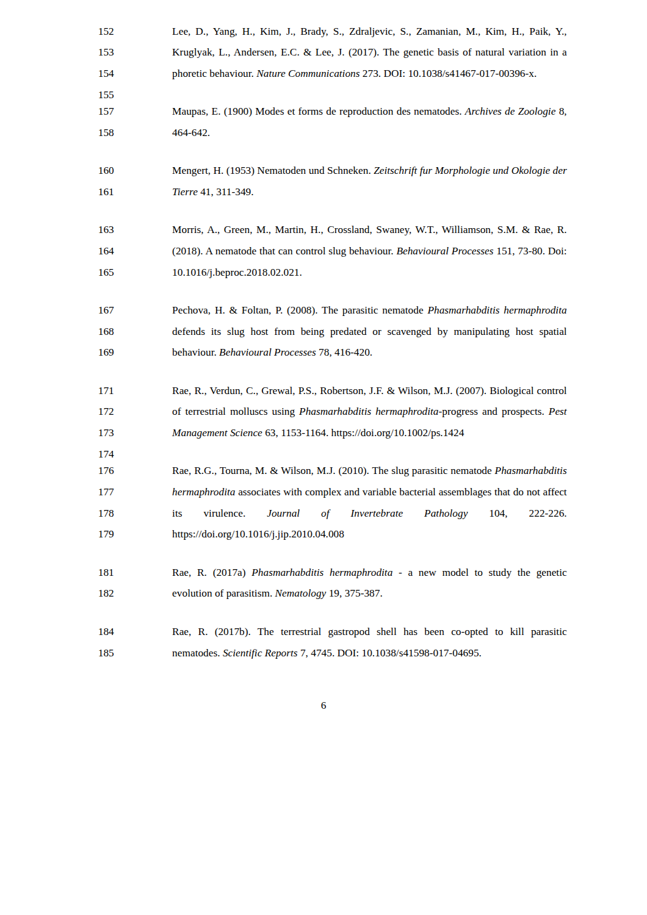152
153
154
155
Lee, D., Yang, H., Kim, J., Brady, S., Zdraljevic, S., Zamanian, M., Kim, H., Paik, Y., Kruglyak, L., Andersen, E.C. & Lee, J. (2017). The genetic basis of natural variation in a phoretic behaviour. Nature Communications 273. DOI: 10.1038/s41467-017-00396-x.
157
158
Maupas, E. (1900) Modes et forms de reproduction des nematodes. Archives de Zoologie 8, 464-642.
160
161
Mengert, H. (1953) Nematoden und Schneken. Zeitschrift fur Morphologie und Okologie der Tierre 41, 311-349.
163
164
165
Morris, A., Green, M., Martin, H., Crossland, Swaney, W.T., Williamson, S.M. & Rae, R. (2018). A nematode that can control slug behaviour. Behavioural Processes 151, 73-80. Doi: 10.1016/j.beproc.2018.02.021.
167
168
169
Pechova, H. & Foltan, P. (2008). The parasitic nematode Phasmarhabditis hermaphrodita defends its slug host from being predated or scavenged by manipulating host spatial behaviour. Behavioural Processes 78, 416-420.
171
172
173
174
Rae, R., Verdun, C., Grewal, P.S., Robertson, J.F. & Wilson, M.J. (2007). Biological control of terrestrial molluscs using Phasmarhabditis hermaphrodita-progress and prospects. Pest Management Science 63, 1153-1164. https://doi.org/10.1002/ps.1424
176
177
178
179
Rae, R.G., Tourna, M. & Wilson, M.J. (2010). The slug parasitic nematode Phasmarhabditis hermaphrodita associates with complex and variable bacterial assemblages that do not affect its virulence. Journal of Invertebrate Pathology 104, 222-226. https://doi.org/10.1016/j.jip.2010.04.008
181
182
Rae, R. (2017a) Phasmarhabditis hermaphrodita - a new model to study the genetic evolution of parasitism. Nematology 19, 375-387.
184
185
Rae, R. (2017b). The terrestrial gastropod shell has been co-opted to kill parasitic nematodes. Scientific Reports 7, 4745. DOI: 10.1038/s41598-017-04695.
6